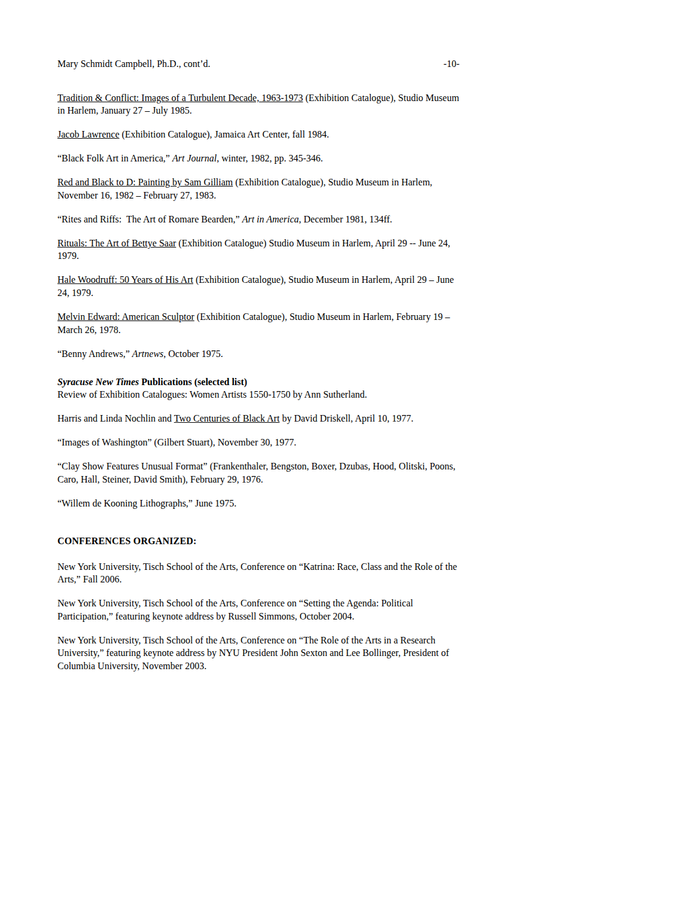Mary Schmidt Campbell, Ph.D., cont’d. -10-
Tradition & Conflict: Images of a Turbulent Decade, 1963-1973 (Exhibition Catalogue), Studio Museum in Harlem, January 27 – July 1985.
Jacob Lawrence (Exhibition Catalogue), Jamaica Art Center, fall 1984.
“Black Folk Art in America,” Art Journal, winter, 1982, pp. 345-346.
Red and Black to D: Painting by Sam Gilliam (Exhibition Catalogue), Studio Museum in Harlem, November 16, 1982 – February 27, 1983.
“Rites and Riffs: The Art of Romare Bearden,” Art in America, December 1981, 134ff.
Rituals: The Art of Bettye Saar (Exhibition Catalogue) Studio Museum in Harlem, April 29 -- June 24, 1979.
Hale Woodruff: 50 Years of His Art (Exhibition Catalogue), Studio Museum in Harlem, April 29 – June 24, 1979.
Melvin Edward: American Sculptor (Exhibition Catalogue), Studio Museum in Harlem, February 19 – March 26, 1978.
“Benny Andrews,” Artnews, October 1975.
Syracuse New Times Publications (selected list)
Review of Exhibition Catalogues: Women Artists 1550-1750 by Ann Sutherland.
Harris and Linda Nochlin and Two Centuries of Black Art by David Driskell, April 10, 1977.
“Images of Washington” (Gilbert Stuart), November 30, 1977.
“Clay Show Features Unusual Format” (Frankenthaler, Bengston, Boxer, Dzubas, Hood, Olitski, Poons, Caro, Hall, Steiner, David Smith), February 29, 1976.
“Willem de Kooning Lithographs,” June 1975.
CONFERENCES ORGANIZED:
New York University, Tisch School of the Arts, Conference on “Katrina: Race, Class and the Role of the Arts,” Fall 2006.
New York University, Tisch School of the Arts, Conference on “Setting the Agenda: Political Participation,” featuring keynote address by Russell Simmons, October 2004.
New York University, Tisch School of the Arts, Conference on “The Role of the Arts in a Research University,” featuring keynote address by NYU President John Sexton and Lee Bollinger, President of Columbia University, November 2003.